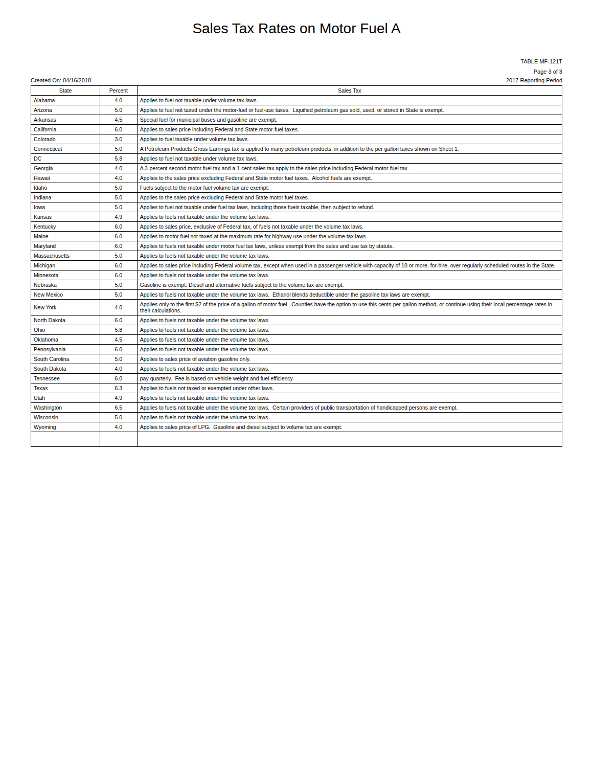Sales Tax Rates on Motor Fuel A
TABLE MF-121T
Page 3 of 3
Created On: 04/16/2018 2017 Reporting Period
| State | Percent | Sales Tax |
| --- | --- | --- |
| Alabama | 4.0 | Applies to fuel not taxable under volume tax laws. |
| Arizona | 5.0 | Applies to fuel not taxed under the motor-fuel or fuel-use taxes. Liquified petroleum gas sold, used, or stored in State is exempt. |
| Arkansas | 4.5 | Special fuel for municipal buses and gasoline are exempt. |
| California | 6.0 | Applies to sales price including Federal and State motor-fuel taxes. |
| Colorado | 3.0 | Applies to fuel taxable under volume tax laws. |
| Connecticut | 5.0 | A Petroleum Products Gross Earnings tax is applied to many petroleum products, in addition to the per gallon taxes shown on Sheet 1. |
| DC | 5.8 | Applies to fuel not taxable under volume tax laws. |
| Georgia | 4.0 | A 3-percent second motor fuel tax and a 1-cent sales tax apply to the sales price including Federal motor-fuel tax. |
| Hawaii | 4.0 | Applies to the sales price excluding Federal and State motor fuel taxes. Alcohol fuels are exempt. |
| Idaho | 5.0 | Fuels subject to the motor fuel volume tax are exempt. |
| Indiana | 5.0 | Applies to the sales price excluding Federal and State motor fuel taxes. |
| Iowa | 5.0 | Applies to fuel not taxable under fuel tax laws, including those fuels taxable, then subject to refund. |
| Kansas | 4.9 | Applies to fuels not taxable under the volume tax laws. |
| Kentucky | 6.0 | Applies to sales price, exclusive of Federal tax, of fuels not taxable under the volume tax laws. |
| Maine | 6.0 | Applies to motor fuel not taxed at the maximum rate for highway use under the volume tax laws. |
| Maryland | 6.0 | Applies to fuels not taxable under motor fuel tax laws, unless exempt from the sales and use tax by statute. |
| Massachusetts | 5.0 | Applies to fuels not taxable under the volume tax laws. |
| Michigan | 6.0 | Applies to sales price including Federal volume tax, except when used in a passenger vehicle with capacity of 10 or more, for-hire, over regularly scheduled routes in the State. |
| Minnesota | 6.0 | Applies to fuels not taxable under the volume tax laws. |
| Nebraska | 5.0 | Gasoline is exempt. Diesel and alternative fuels subject to the volume tax are exempt. |
| New Mexico | 5.0 | Applies to fuels not taxable under the volume tax laws. Ethanol blends deductible under the gasoline tax laws are exempt. |
| New York | 4.0 | Applies only to the first $2 of the price of a gallon of motor fuel. Counties have the option to use this cents-per-gallon method, or continue using their local percentage rates in their calculations. |
| North Dakota | 6.0 | Applies to fuels not taxable under the volume tax laws. |
| Ohio | 5.8 | Applies to fuels not taxable under the volume tax laws. |
| Oklahoma | 4.5 | Applies to fuels not taxable under the volume tax laws. |
| Pennsylvania | 6.0 | Applies to fuels not taxable under the volume tax laws. |
| South Carolina | 5.0 | Applies to sales price of aviation gasoline only. |
| South Dakota | 4.0 | Applies to fuels not taxable under the volume tax laws. |
| Tennessee | 6.0 | pay quarterly. Fee is based on vehicle weight and fuel efficiency. |
| Texas | 6.3 | Applies to fuels not taxed or exempted under other laws. |
| Utah | 4.9 | Applies to fuels not taxable under the volume tax laws. |
| Washington | 6.5 | Applies to fuels not taxable under the volume tax laws. Certain providers of public transportation of handicapped persons are exempt. |
| Wisconsin | 5.0 | Applies to fuels not taxable under the volume tax laws. |
| Wyoming | 4.0 | Applies to sales price of LPG. Gasoline and diesel subject to volume tax are exempt. |